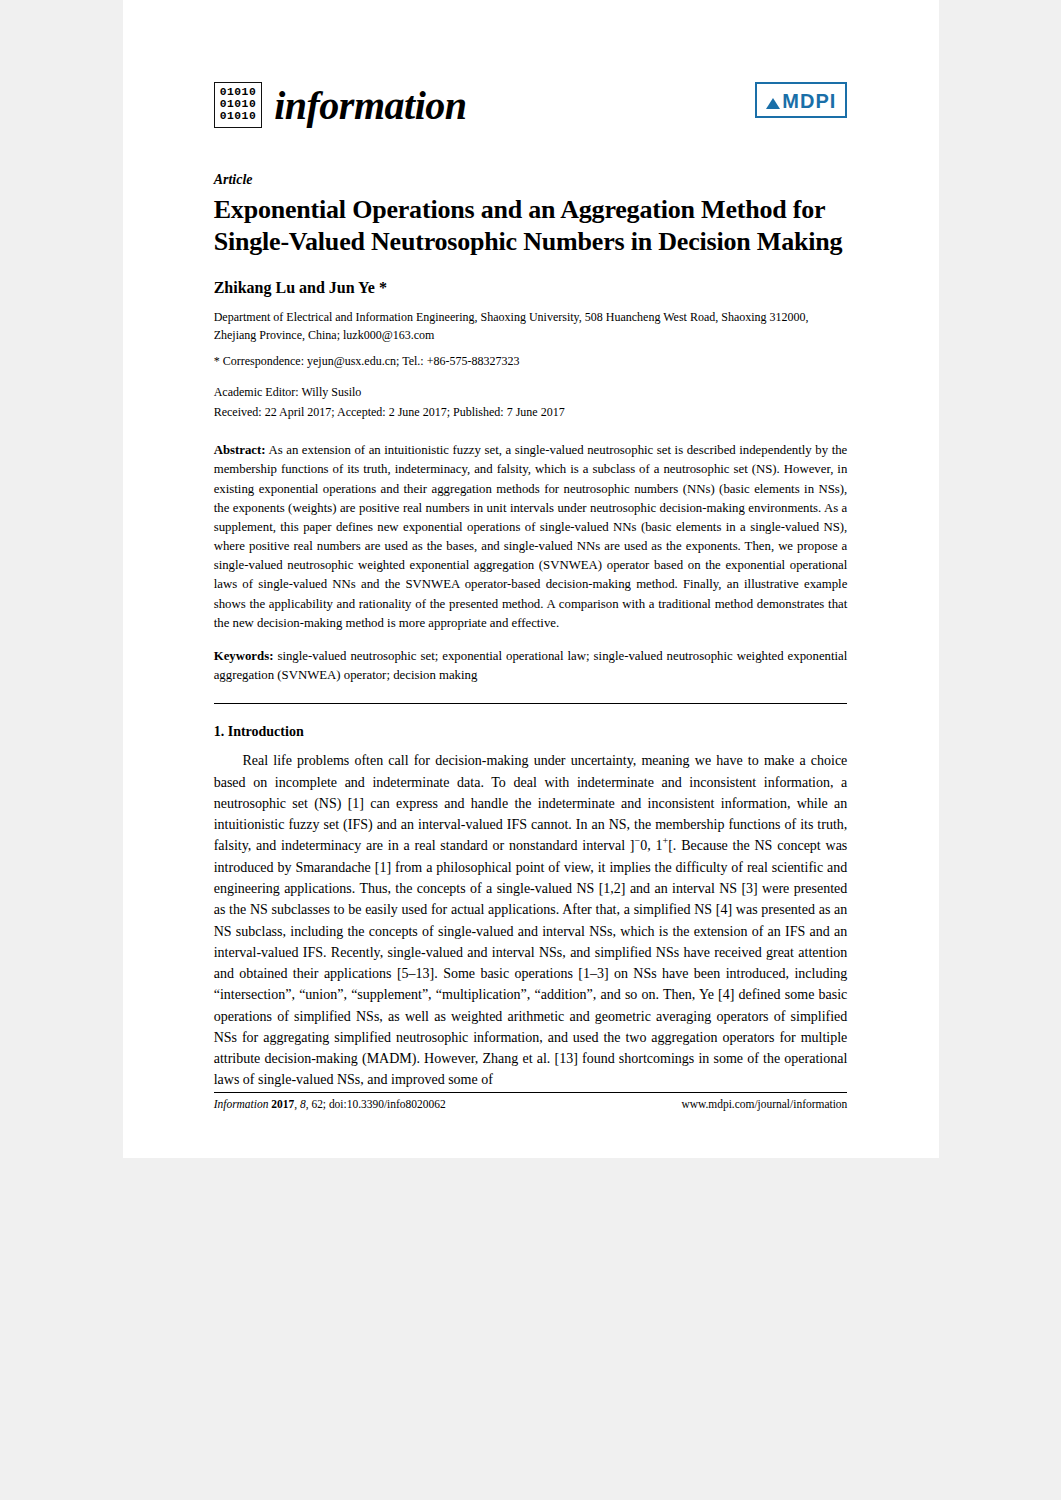01010
01010
01010
information
MDPI
Article
Exponential Operations and an Aggregation Method for Single-Valued Neutrosophic Numbers in Decision Making
Zhikang Lu and Jun Ye *
Department of Electrical and Information Engineering, Shaoxing University, 508 Huancheng West Road, Shaoxing 312000, Zhejiang Province, China; luzk000@163.com
* Correspondence: yejun@usx.edu.cn; Tel.: +86-575-88327323
Academic Editor: Willy Susilo
Received: 22 April 2017; Accepted: 2 June 2017; Published: 7 June 2017
Abstract: As an extension of an intuitionistic fuzzy set, a single-valued neutrosophic set is described independently by the membership functions of its truth, indeterminacy, and falsity, which is a subclass of a neutrosophic set (NS). However, in existing exponential operations and their aggregation methods for neutrosophic numbers (NNs) (basic elements in NSs), the exponents (weights) are positive real numbers in unit intervals under neutrosophic decision-making environments. As a supplement, this paper defines new exponential operations of single-valued NNs (basic elements in a single-valued NS), where positive real numbers are used as the bases, and single-valued NNs are used as the exponents. Then, we propose a single-valued neutrosophic weighted exponential aggregation (SVNWEA) operator based on the exponential operational laws of single-valued NNs and the SVNWEA operator-based decision-making method. Finally, an illustrative example shows the applicability and rationality of the presented method. A comparison with a traditional method demonstrates that the new decision-making method is more appropriate and effective.
Keywords: single-valued neutrosophic set; exponential operational law; single-valued neutrosophic weighted exponential aggregation (SVNWEA) operator; decision making
1. Introduction
Real life problems often call for decision-making under uncertainty, meaning we have to make a choice based on incomplete and indeterminate data. To deal with indeterminate and inconsistent information, a neutrosophic set (NS) [1] can express and handle the indeterminate and inconsistent information, while an intuitionistic fuzzy set (IFS) and an interval-valued IFS cannot. In an NS, the membership functions of its truth, falsity, and indeterminacy are in a real standard or nonstandard interval ]−0, 1+[. Because the NS concept was introduced by Smarandache [1] from a philosophical point of view, it implies the difficulty of real scientific and engineering applications. Thus, the concepts of a single-valued NS [1,2] and an interval NS [3] were presented as the NS subclasses to be easily used for actual applications. After that, a simplified NS [4] was presented as an NS subclass, including the concepts of single-valued and interval NSs, which is the extension of an IFS and an interval-valued IFS. Recently, single-valued and interval NSs, and simplified NSs have received great attention and obtained their applications [5–13]. Some basic operations [1–3] on NSs have been introduced, including “intersection”, “union”, “supplement”, “multiplication”, “addition”, and so on. Then, Ye [4] defined some basic operations of simplified NSs, as well as weighted arithmetic and geometric averaging operators of simplified NSs for aggregating simplified neutrosophic information, and used the two aggregation operators for multiple attribute decision-making (MADM). However, Zhang et al. [13] found shortcomings in some of the operational laws of single-valued NSs, and improved some of
Information 2017, 8, 62; doi:10.3390/info8020062
www.mdpi.com/journal/information